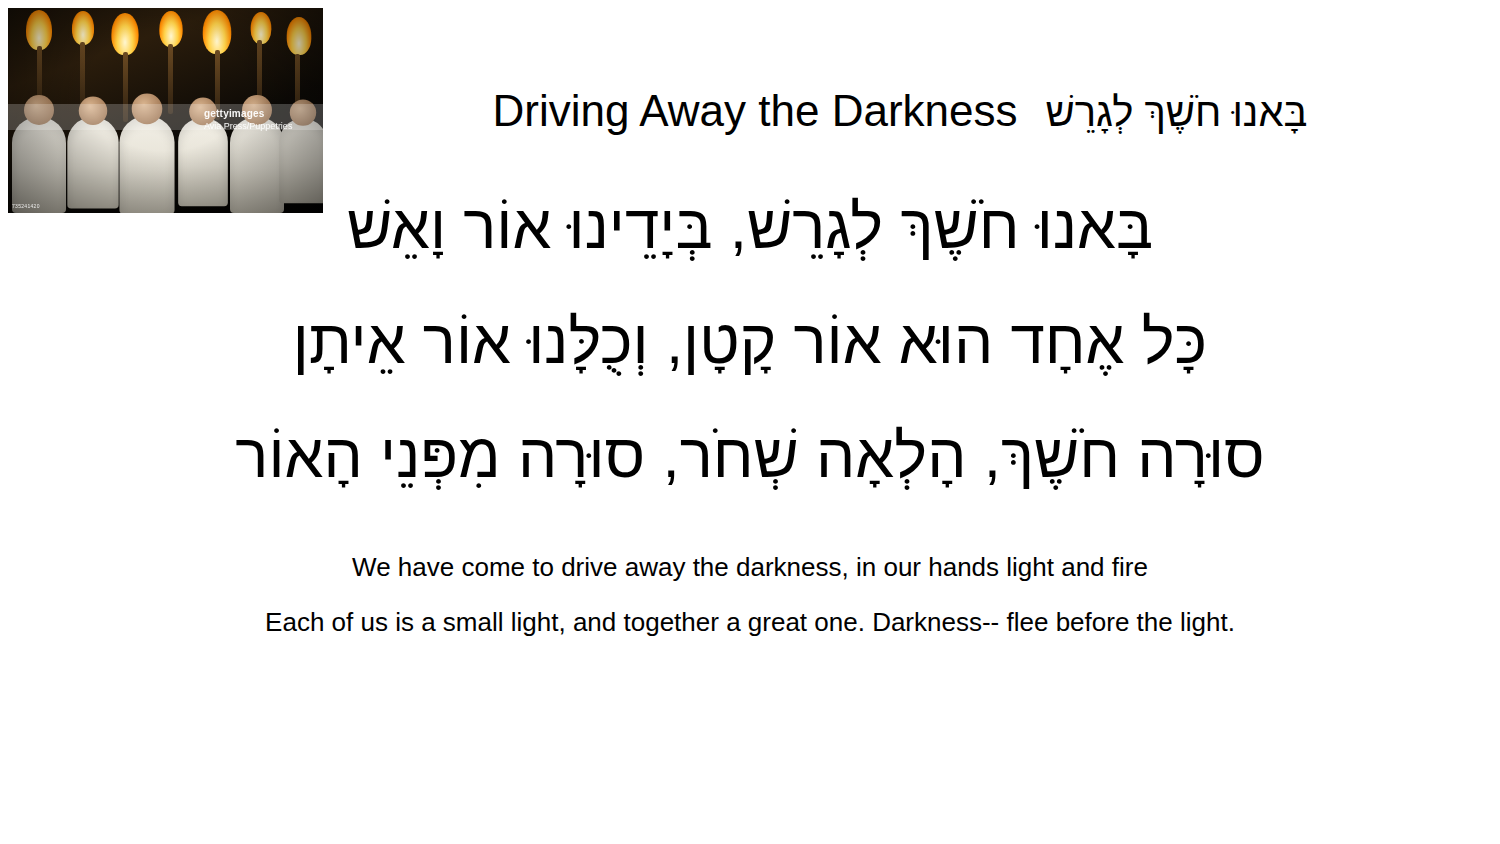gettyimages
Avia Press/Puppetries
735241420
Driving Away the Darkness
בָּאנוּ חֹשֶׁךְ לְגָרֵשׁ
בָּאנוּ חֹשֶׁךְ לְגָרֵשׁ, בְּיָדֵינוּ אוֹר וָאֵשׁ
כָּל אֶחָד הוּא אוֹר קָטָן, וְכֻלָּנוּ אוֹר אֵיתָן
סוּרָה חֹשֶׁךְ, הָלְאָה שְׁחֹר, סוּרָה מִפְּנֵי הָאוֹר
We have come to drive away the darkness, in our hands light and fire
Each of us is a small light, and together a great one. Darkness-- flee before the light.